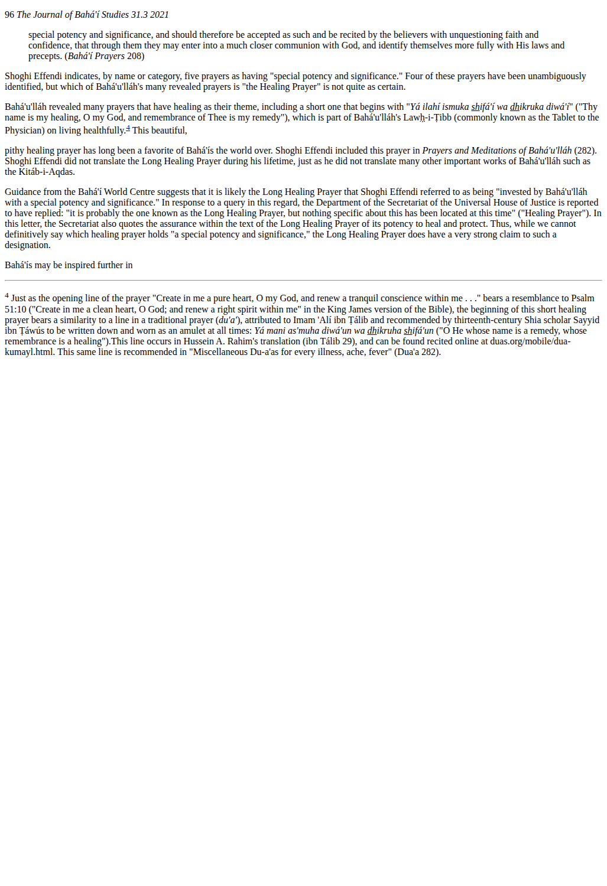96 The Journal of Bahá'í Studies 31.3 2021
special potency and significance, and should therefore be accepted as such and be recited by the believers with unquestioning faith and confidence, that through them they may enter into a much closer communion with God, and identify themselves more fully with His laws and precepts. (Bahá'í Prayers 208)
Shoghi Effendi indicates, by name or category, five prayers as having "special potency and significance." Four of these prayers have been unambiguously identified, but which of Bahá'u'lláh's many revealed prayers is "the Healing Prayer" is not quite as certain.
Bahá'u'lláh revealed many prayers that have healing as their theme, including a short one that begins with "Yá ilahí ismuka shifá'í wa dhikruka diwá'í" ("Thy name is my healing, O my God, and remembrance of Thee is my remedy"), which is part of Bahá'u'lláh's Lawḥ-i-Ṭibb (commonly known as the Tablet to the Physician) on living healthfully.4 This beautiful,
pithy healing prayer has long been a favorite of Bahá'ís the world over. Shoghi Effendi included this prayer in Prayers and Meditations of Bahá'u'lláh (282). Shoghi Effendi did not translate the Long Healing Prayer during his lifetime, just as he did not translate many other important works of Bahá'u'lláh such as the Kitáb-i-Aqdas.
Guidance from the Bahá'í World Centre suggests that it is likely the Long Healing Prayer that Shoghi Effendi referred to as being "invested by Bahá'u'lláh with a special potency and significance." In response to a query in this regard, the Department of the Secretariat of the Universal House of Justice is reported to have replied: "it is probably the one known as the Long Healing Prayer, but nothing specific about this has been located at this time" ("Healing Prayer"). In this letter, the Secretariat also quotes the assurance within the text of the Long Healing Prayer of its potency to heal and protect. Thus, while we cannot definitively say which healing prayer holds "a special potency and significance," the Long Healing Prayer does have a very strong claim to such a designation.
Bahá'ís may be inspired further in
4 Just as the opening line of the prayer "Create in me a pure heart, O my God, and renew a tranquil conscience within me . . ." bears a resemblance to Psalm 51:10 ("Create in me a clean heart, O God; and renew a right spirit within me" in the King James version of the Bible), the beginning of this short healing prayer bears a similarity to a line in a traditional prayer (du'a'), attributed to Imam 'Alí ibn Ṭálib and recommended by thirteenth-century Shia scholar Sayyid ibn Ṭáwús to be written down and worn as an amulet at all times: Yá mani as'muha diwá'un wa dhikruha shifá'un ("O He whose name is a remedy, whose remembrance is a healing").This line occurs in Hussein A. Rahim's translation (ibn Tálib 29), and can be found recited online at duas.org/mobile/dua-kumayl.html. This same line is recommended in "Miscellaneous Du-a'as for every illness, ache, fever" (Dua'a 282).